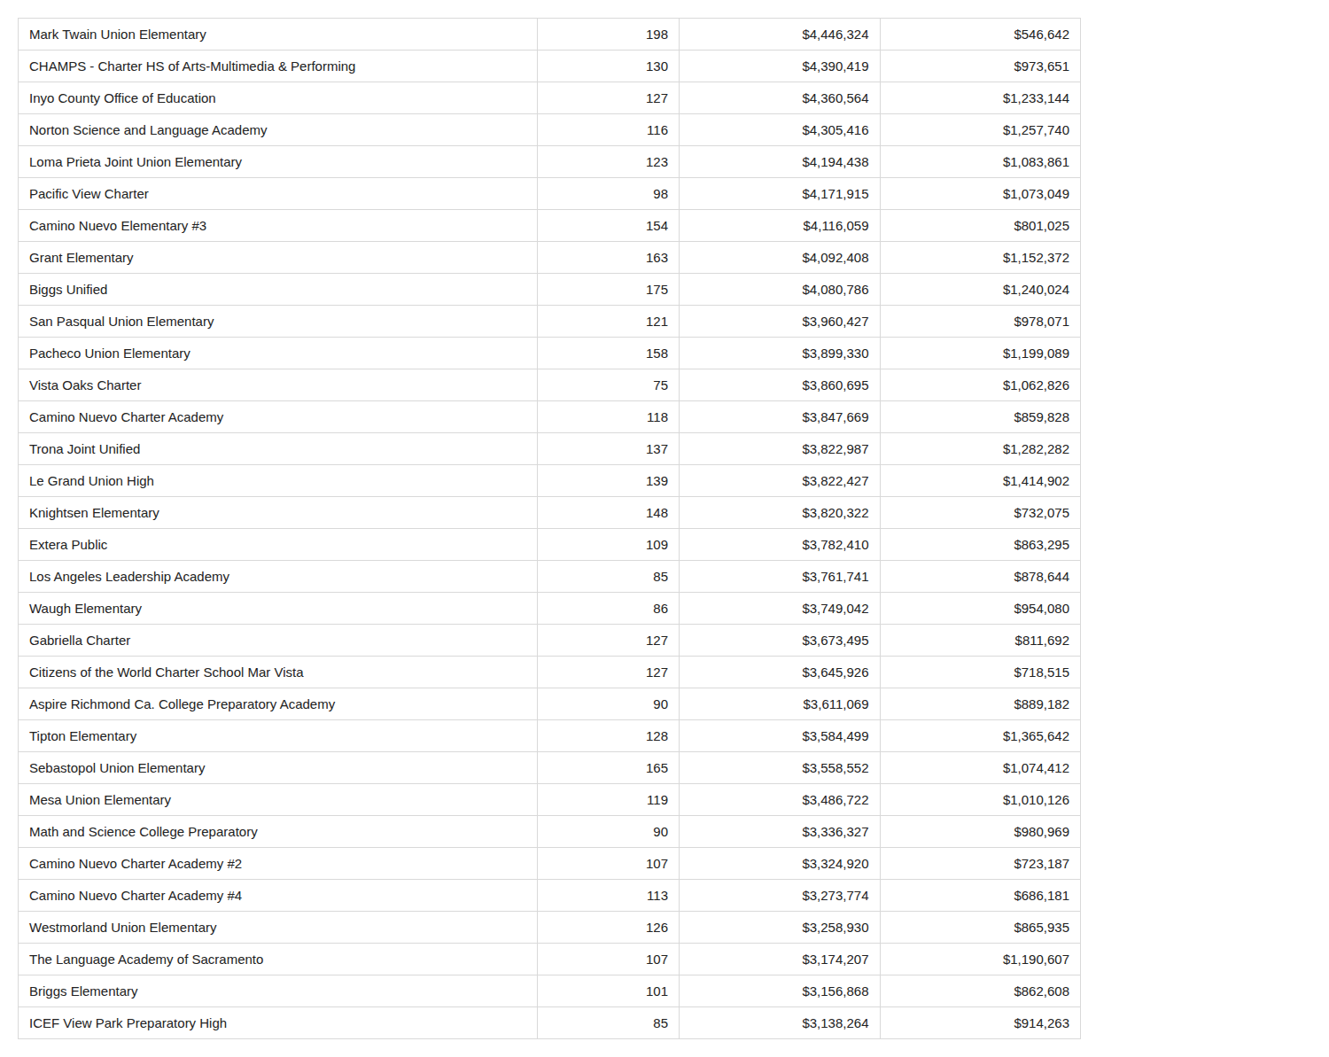| Mark Twain Union Elementary | 198 | $4,446,324 | $546,642 |
| CHAMPS - Charter HS of Arts-Multimedia & Performing | 130 | $4,390,419 | $973,651 |
| Inyo County Office of Education | 127 | $4,360,564 | $1,233,144 |
| Norton Science and Language Academy | 116 | $4,305,416 | $1,257,740 |
| Loma Prieta Joint Union Elementary | 123 | $4,194,438 | $1,083,861 |
| Pacific View Charter | 98 | $4,171,915 | $1,073,049 |
| Camino Nuevo Elementary #3 | 154 | $4,116,059 | $801,025 |
| Grant Elementary | 163 | $4,092,408 | $1,152,372 |
| Biggs Unified | 175 | $4,080,786 | $1,240,024 |
| San Pasqual Union Elementary | 121 | $3,960,427 | $978,071 |
| Pacheco Union Elementary | 158 | $3,899,330 | $1,199,089 |
| Vista Oaks Charter | 75 | $3,860,695 | $1,062,826 |
| Camino Nuevo Charter Academy | 118 | $3,847,669 | $859,828 |
| Trona Joint Unified | 137 | $3,822,987 | $1,282,282 |
| Le Grand Union High | 139 | $3,822,427 | $1,414,902 |
| Knightsen Elementary | 148 | $3,820,322 | $732,075 |
| Extera Public | 109 | $3,782,410 | $863,295 |
| Los Angeles Leadership Academy | 85 | $3,761,741 | $878,644 |
| Waugh Elementary | 86 | $3,749,042 | $954,080 |
| Gabriella Charter | 127 | $3,673,495 | $811,692 |
| Citizens of the World Charter School Mar Vista | 127 | $3,645,926 | $718,515 |
| Aspire Richmond Ca. College Preparatory Academy | 90 | $3,611,069 | $889,182 |
| Tipton Elementary | 128 | $3,584,499 | $1,365,642 |
| Sebastopol Union Elementary | 165 | $3,558,552 | $1,074,412 |
| Mesa Union Elementary | 119 | $3,486,722 | $1,010,126 |
| Math and Science College Preparatory | 90 | $3,336,327 | $980,969 |
| Camino Nuevo Charter Academy #2 | 107 | $3,324,920 | $723,187 |
| Camino Nuevo Charter Academy #4 | 113 | $3,273,774 | $686,181 |
| Westmorland Union Elementary | 126 | $3,258,930 | $865,935 |
| The Language Academy of Sacramento | 107 | $3,174,207 | $1,190,607 |
| Briggs Elementary | 101 | $3,156,868 | $862,608 |
| ICEF View Park Preparatory High | 85 | $3,138,264 | $914,263 |